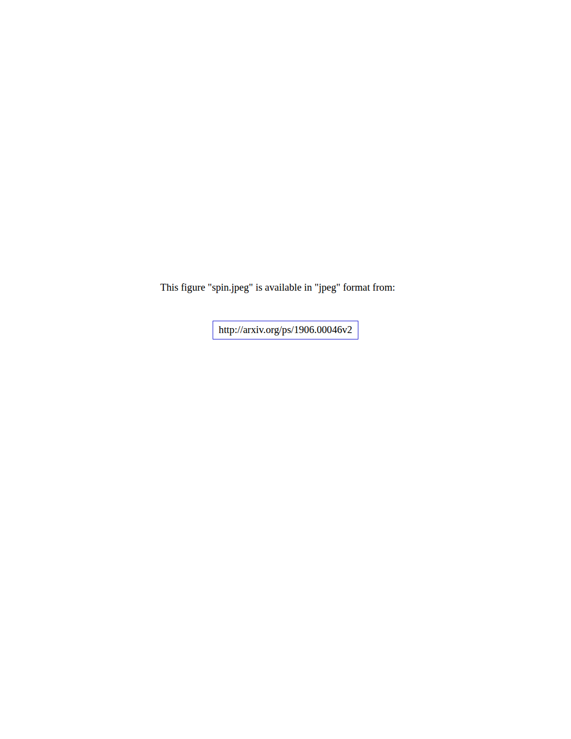This figure "spin.jpeg" is available in "jpeg" format from:
http://arxiv.org/ps/1906.00046v2